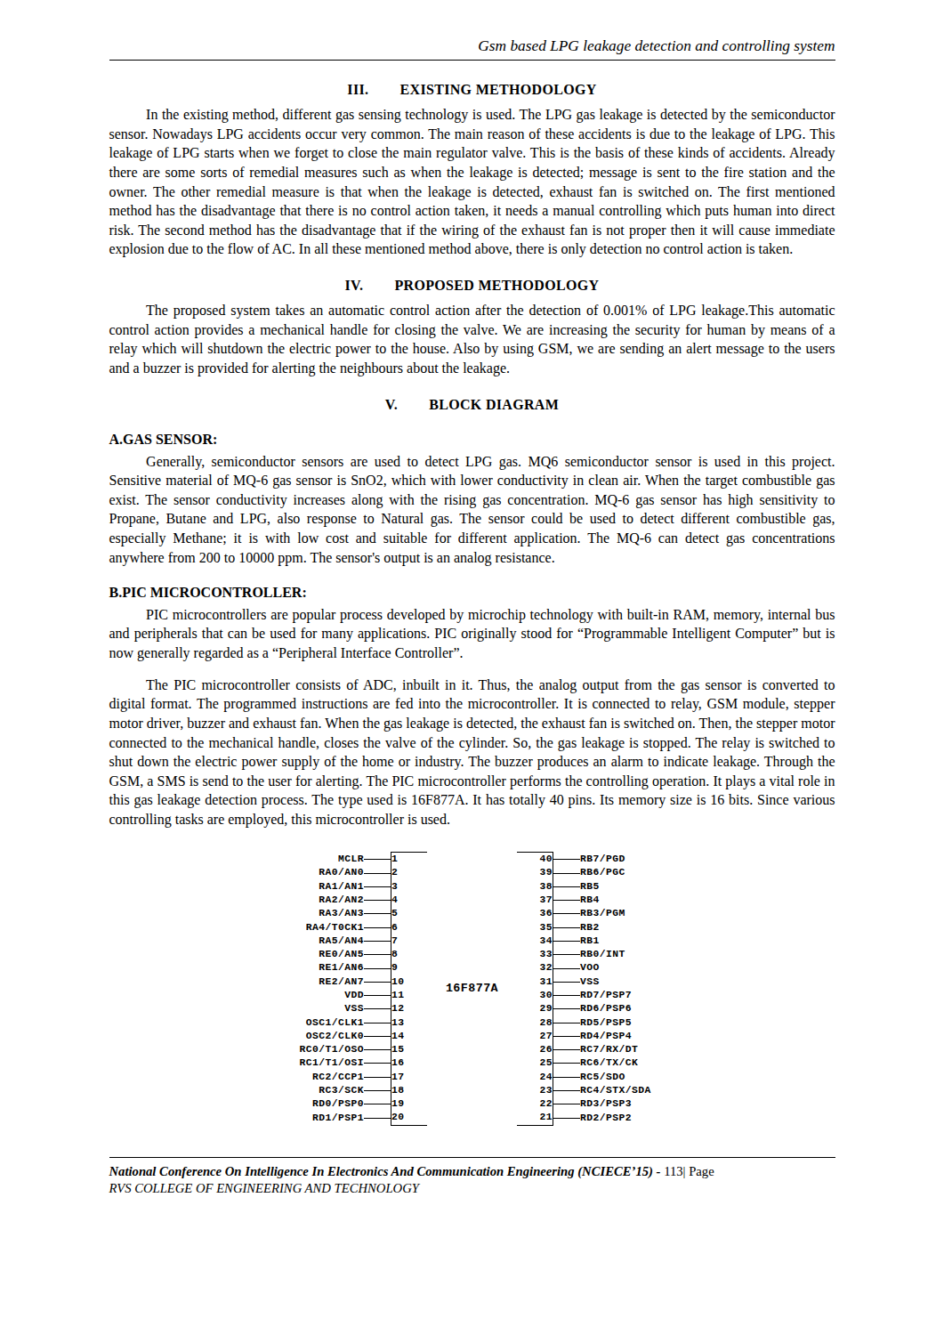Gsm based LPG leakage detection and controlling system
III. Existing Methodology
In the existing method, different gas sensing technology is used. The LPG gas leakage is detected by the semiconductor sensor. Nowadays LPG accidents occur very common. The main reason of these accidents is due to the leakage of LPG. This leakage of LPG starts when we forget to close the main regulator valve. This is the basis of these kinds of accidents. Already there are some sorts of remedial measures such as when the leakage is detected; message is sent to the fire station and the owner. The other remedial measure is that when the leakage is detected, exhaust fan is switched on. The first mentioned method has the disadvantage that there is no control action taken, it needs a manual controlling which puts human into direct risk. The second method has the disadvantage that if the wiring of the exhaust fan is not proper then it will cause immediate explosion due to the flow of AC. In all these mentioned method above, there is only detection no control action is taken.
IV. Proposed Methodology
The proposed system takes an automatic control action after the detection of 0.001% of LPG leakage.This automatic control action provides a mechanical handle for closing the valve. We are increasing the security for human by means of a relay which will shutdown the electric power to the house. Also by using GSM, we are sending an alert message to the users and a buzzer is provided for alerting the neighbours about the leakage.
V. Block Diagram
A.Gas Sensor:
Generally, semiconductor sensors are used to detect LPG gas. MQ6 semiconductor sensor is used in this project. Sensitive material of MQ-6 gas sensor is SnO2, which with lower conductivity in clean air. When the target combustible gas exist. The sensor conductivity increases along with the rising gas concentration. MQ-6 gas sensor has high sensitivity to Propane, Butane and LPG, also response to Natural gas. The sensor could be used to detect different combustible gas, especially Methane; it is with low cost and suitable for different application. The MQ-6 can detect gas concentrations anywhere from 200 to 10000 ppm. The sensor's output is an analog resistance.
B.Pic Microcontroller:
PIC microcontrollers are popular process developed by microchip technology with built-in RAM, memory, internal bus and peripherals that can be used for many applications. PIC originally stood for “Programmable Intelligent Computer” but is now generally regarded as a “Peripheral Interface Controller”.
The PIC microcontroller consists of ADC, inbuilt in it. Thus, the analog output from the gas sensor is converted to digital format. The programmed instructions are fed into the microcontroller. It is connected to relay, GSM module, stepper motor driver, buzzer and exhaust fan. When the gas leakage is detected, the exhaust fan is switched on. Then, the stepper motor connected to the mechanical handle, closes the valve of the cylinder. So, the gas leakage is stopped. The relay is switched to shut down the electric power supply of the home or industry. The buzzer produces an alarm to indicate leakage. Through the GSM, a SMS is send to the user for alerting. The PIC microcontroller performs the controlling operation. It plays a vital role in this gas leakage detection process. The type used is 16F877A. It has totally 40 pins. Its memory size is 16 bits. Since various controlling tasks are employed, this microcontroller is used.
| MCLR | | 1 | 16F877A | 40 | | RB7/PGD |
| RA0/AN0 | | 2 | 39 | | RB6/PGC |
| RA1/AN1 | | 3 | 38 | | RB5 |
| RA2/AN2 | | 4 | 37 | | RB4 |
| RA3/AN3 | | 5 | 36 | | RB3/PGM |
| RA4/T0CK1 | | 6 | 35 | | RB2 |
| RA5/AN4 | | 7 | 34 | | RB1 |
| RE0/AN5 | | 8 | 33 | | RB0/INT |
| RE1/AN6 | | 9 | 32 | | VOO |
| RE2/AN7 | | 10 | 31 | | VSS |
| VDD | | 11 | 30 | | RD7/PSP7 |
| VSS | | 12 | 29 | | RD6/PSP6 |
| OSC1/CLK1 | | 13 | 28 | | RD5/PSP5 |
| OSC2/CLK0 | | 14 | 27 | | RD4/PSP4 |
| RC0/T1/OSO | | 15 | 26 | | RC7/RX/DT |
| RC1/T1/OSI | | 16 | 25 | | RC6/TX/CK |
| RC2/CCP1 | | 17 | 24 | | RC5/SDO |
| RC3/SCK | | 18 | 23 | | RC4/STX/SDA |
| RD0/PSP0 | | 19 | 22 | | RD3/PSP3 |
| RD1/PSP1 | | 20 | 21 | | RD2/PSP2 |
National Conference On Intelligence In Electronics And Communication Engineering (NCIECE’15) - 113| Page
RVS COLLEGE OF ENGINEERING AND TECHNOLOGY